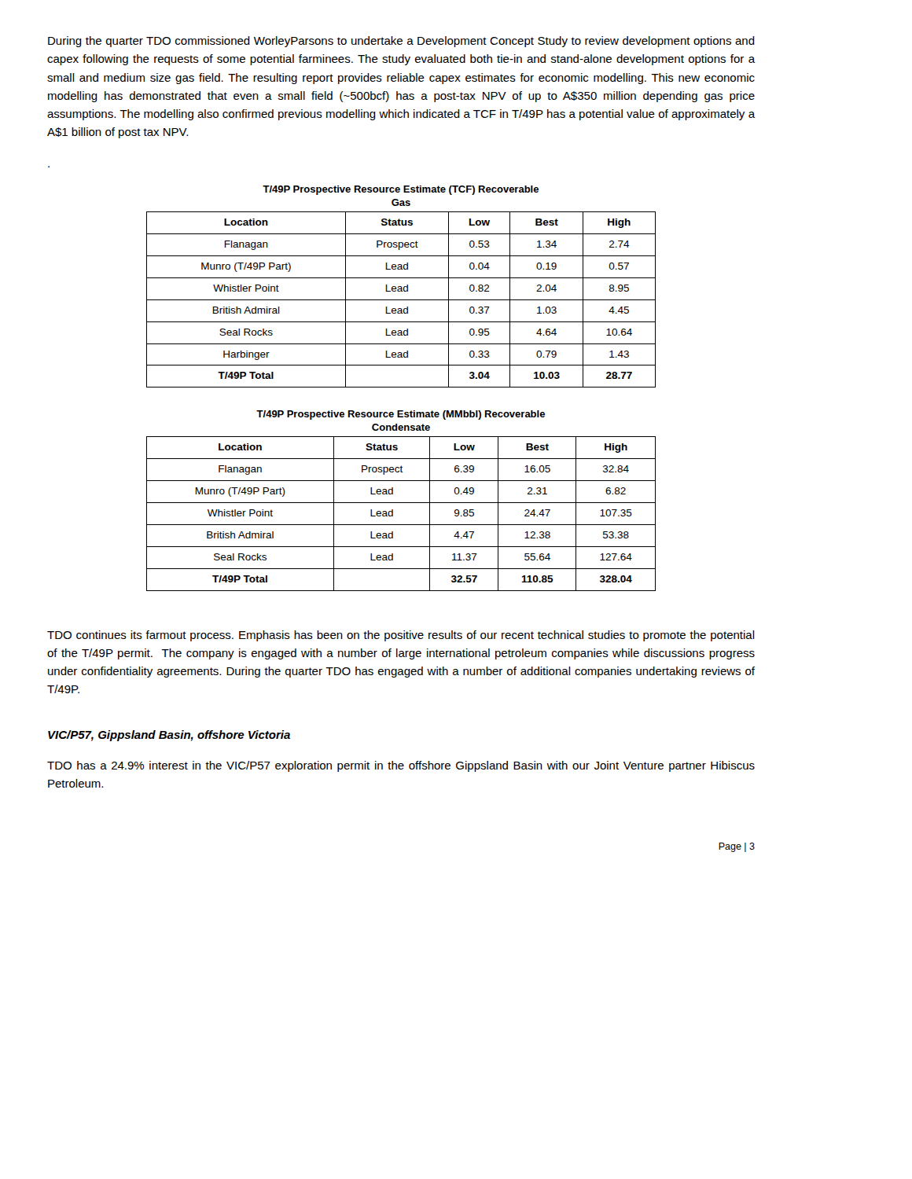During the quarter TDO commissioned WorleyParsons to undertake a Development Concept Study to review development options and capex following the requests of some potential farminees. The study evaluated both tie-in and stand-alone development options for a small and medium size gas field. The resulting report provides reliable capex estimates for economic modelling. This new economic modelling has demonstrated that even a small field (~500bcf) has a post-tax NPV of up to A$350 million depending gas price assumptions. The modelling also confirmed previous modelling which indicated a TCF in T/49P has a potential value of approximately a A$1 billion of post tax NPV.
.
T/49P Prospective Resource Estimate (TCF) Recoverable
Gas
| Location | Status | Low | Best | High |
| --- | --- | --- | --- | --- |
| Flanagan | Prospect | 0.53 | 1.34 | 2.74 |
| Munro (T/49P Part) | Lead | 0.04 | 0.19 | 0.57 |
| Whistler Point | Lead | 0.82 | 2.04 | 8.95 |
| British Admiral | Lead | 0.37 | 1.03 | 4.45 |
| Seal Rocks | Lead | 0.95 | 4.64 | 10.64 |
| Harbinger | Lead | 0.33 | 0.79 | 1.43 |
| T/49P Total | | 3.04 | 10.03 | 28.77 |
T/49P Prospective Resource Estimate (MMbbl) Recoverable
Condensate
| Location | Status | Low | Best | High |
| --- | --- | --- | --- | --- |
| Flanagan | Prospect | 6.39 | 16.05 | 32.84 |
| Munro (T/49P Part) | Lead | 0.49 | 2.31 | 6.82 |
| Whistler Point | Lead | 9.85 | 24.47 | 107.35 |
| British Admiral | Lead | 4.47 | 12.38 | 53.38 |
| Seal Rocks | Lead | 11.37 | 55.64 | 127.64 |
| T/49P Total | | 32.57 | 110.85 | 328.04 |
TDO continues its farmout process. Emphasis has been on the positive results of our recent technical studies to promote the potential of the T/49P permit. The company is engaged with a number of large international petroleum companies while discussions progress under confidentiality agreements. During the quarter TDO has engaged with a number of additional companies undertaking reviews of T/49P.
VIC/P57, Gippsland Basin, offshore Victoria
TDO has a 24.9% interest in the VIC/P57 exploration permit in the offshore Gippsland Basin with our Joint Venture partner Hibiscus Petroleum.
Page | 3